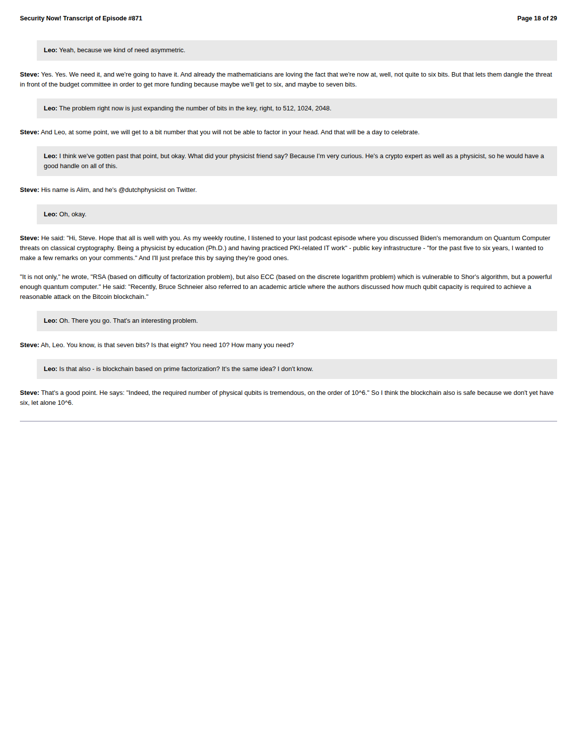Security Now! Transcript of Episode #871 Page 18 of 29
Leo: Yeah, because we kind of need asymmetric.
Steve: Yes. Yes. We need it, and we're going to have it. And already the mathematicians are loving the fact that we're now at, well, not quite to six bits. But that lets them dangle the threat in front of the budget committee in order to get more funding because maybe we'll get to six, and maybe to seven bits.
Leo: The problem right now is just expanding the number of bits in the key, right, to 512, 1024, 2048.
Steve: And Leo, at some point, we will get to a bit number that you will not be able to factor in your head. And that will be a day to celebrate.
Leo: I think we've gotten past that point, but okay. What did your physicist friend say? Because I'm very curious. He's a crypto expert as well as a physicist, so he would have a good handle on all of this.
Steve: His name is Alim, and he's @dutchphysicist on Twitter.
Leo: Oh, okay.
Steve: He said: "Hi, Steve. Hope that all is well with you. As my weekly routine, I listened to your last podcast episode where you discussed Biden's memorandum on Quantum Computer threats on classical cryptography. Being a physicist by education (Ph.D.) and having practiced PKI-related IT work" - public key infrastructure - "for the past five to six years, I wanted to make a few remarks on your comments." And I'll just preface this by saying they're good ones.
"It is not only," he wrote, "RSA (based on difficulty of factorization problem), but also ECC (based on the discrete logarithm problem) which is vulnerable to Shor's algorithm, but a powerful enough quantum computer." He said: "Recently, Bruce Schneier also referred to an academic article where the authors discussed how much qubit capacity is required to achieve a reasonable attack on the Bitcoin blockchain."
Leo: Oh. There you go. That's an interesting problem.
Steve: Ah, Leo. You know, is that seven bits? Is that eight? You need 10? How many you need?
Leo: Is that also - is blockchain based on prime factorization? It's the same idea? I don't know.
Steve: That's a good point. He says: "Indeed, the required number of physical qubits is tremendous, on the order of 10^6." So I think the blockchain also is safe because we don't yet have six, let alone 10^6.